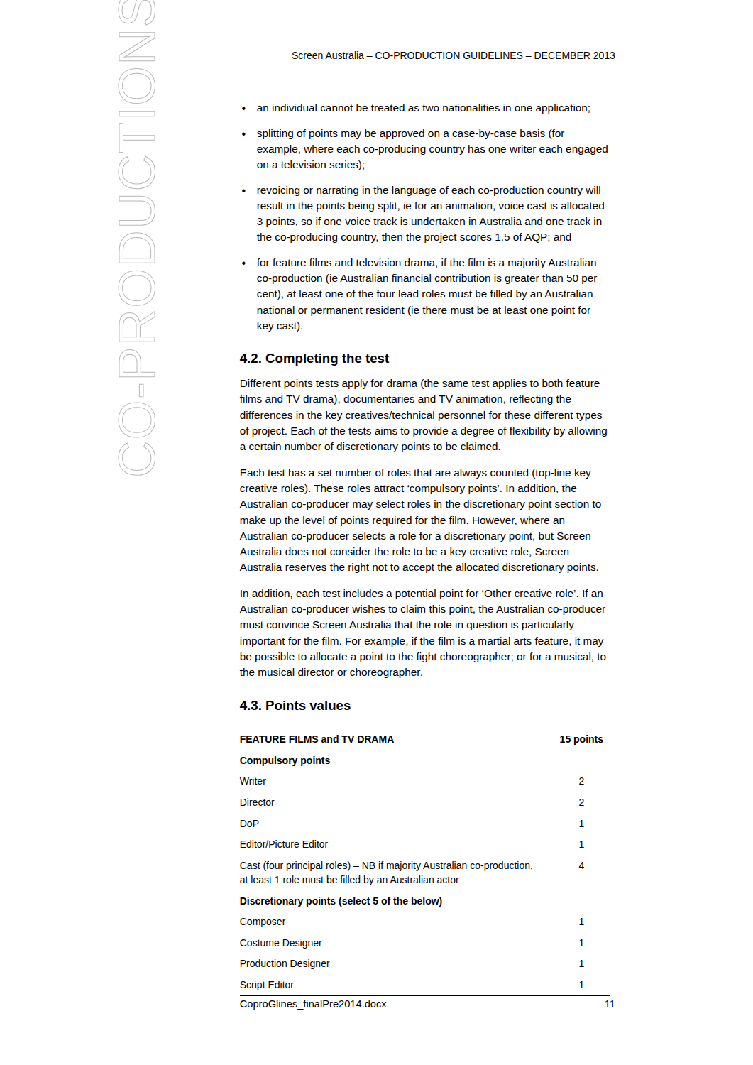CO-PRODUCTIONS
Screen Australia – CO-PRODUCTION GUIDELINES – DECEMBER 2013
an individual cannot be treated as two nationalities in one application;
splitting of points may be approved on a case-by-case basis (for example, where each co-producing country has one writer each engaged on a television series);
revoicing or narrating in the language of each co-production country will result in the points being split, ie for an animation, voice cast is allocated 3 points, so if one voice track is undertaken in Australia and one track in the co-producing country, then the project scores 1.5 of AQP; and
for feature films and television drama, if the film is a majority Australian co-production (ie Australian financial contribution is greater than 50 per cent), at least one of the four lead roles must be filled by an Australian national or permanent resident (ie there must be at least one point for key cast).
4.2. Completing the test
Different points tests apply for drama (the same test applies to both feature films and TV drama), documentaries and TV animation, reflecting the differences in the key creatives/technical personnel for these different types of project. Each of the tests aims to provide a degree of flexibility by allowing a certain number of discretionary points to be claimed.
Each test has a set number of roles that are always counted (top-line key creative roles). These roles attract ‘compulsory points’. In addition, the Australian co-producer may select roles in the discretionary point section to make up the level of points required for the film. However, where an Australian co-producer selects a role for a discretionary point, but Screen Australia does not consider the role to be a key creative role, Screen Australia reserves the right not to accept the allocated discretionary points.
In addition, each test includes a potential point for ‘Other creative role’. If an Australian co-producer wishes to claim this point, the Australian co-producer must convince Screen Australia that the role in question is particularly important for the film. For example, if the film is a martial arts feature, it may be possible to allocate a point to the fight choreographer; or for a musical, to the musical director or choreographer.
4.3. Points values
| FEATURE FILMS and TV DRAMA | 15 points |
| Compulsory points | |
| Writer | 2 |
| Director | 2 |
| DoP | 1 |
| Editor/Picture Editor | 1 |
| Cast (four principal roles) – NB if majority Australian co-production, at least 1 role must be filled by an Australian actor | 4 |
| Discretionary points (select 5 of the below) | |
| Composer | 1 |
| Costume Designer | 1 |
| Production Designer | 1 |
| Script Editor | 1 |
CoproGlines_finalPre2014.docx
11